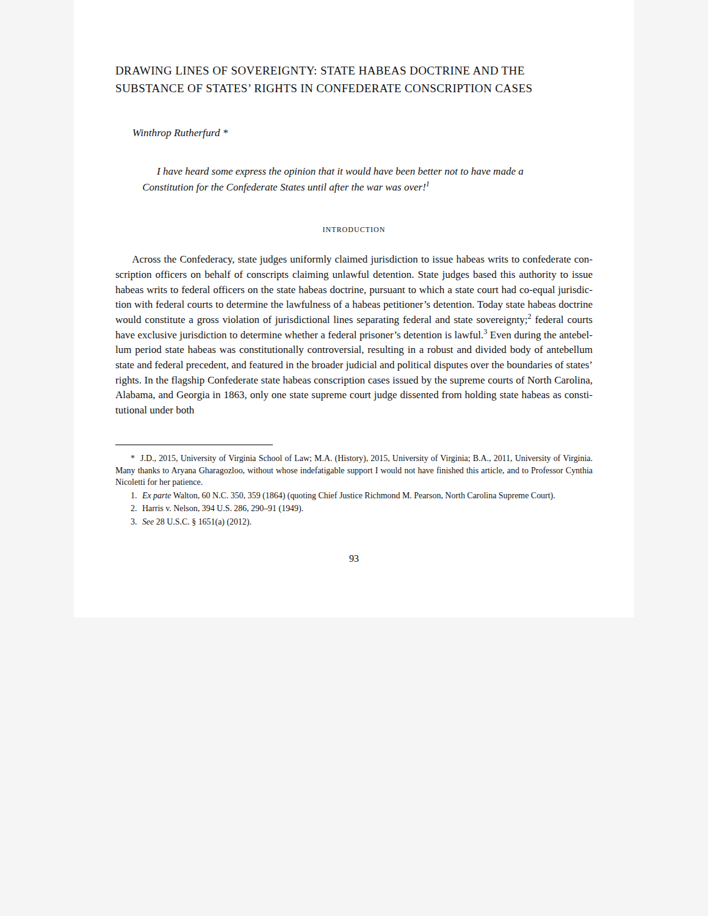Drawing Lines of Sovereignty: State Habeas Doctrine and the Substance of States’ Rights in Confederate Conscription Cases
Winthrop Rutherfurd *
I have heard some express the opinion that it would have been better not to have made a Constitution for the Confederate States until after the war was over!1
Introduction
Across the Confederacy, state judges uniformly claimed jurisdiction to issue habeas writs to confederate conscription officers on behalf of conscripts claiming unlawful detention. State judges based this authority to issue habeas writs to federal officers on the state habeas doctrine, pursuant to which a state court had co-equal jurisdiction with federal courts to determine the lawfulness of a habeas petitioner’s detention. Today state habeas doctrine would constitute a gross violation of jurisdictional lines separating federal and state sovereignty;2 federal courts have exclusive jurisdiction to determine whether a federal prisoner’s detention is lawful.3 Even during the antebellum period state habeas was constitutionally controversial, resulting in a robust and divided body of antebellum state and federal precedent, and featured in the broader judicial and political disputes over the boundaries of states’ rights. In the flagship Confederate state habeas conscription cases issued by the supreme courts of North Carolina, Alabama, and Georgia in 1863, only one state supreme court judge dissented from holding state habeas as constitutional under both
* J.D., 2015, University of Virginia School of Law; M.A. (History), 2015, University of Virginia; B.A., 2011, University of Virginia. Many thanks to Aryana Gharagozloo, without whose indefatigable support I would not have finished this article, and to Professor Cynthia Nicoletti for her patience.
1. Ex parte Walton, 60 N.C. 350, 359 (1864) (quoting Chief Justice Richmond M. Pearson, North Carolina Supreme Court).
2. Harris v. Nelson, 394 U.S. 286, 290–91 (1949).
3. See 28 U.S.C. § 1651(a) (2012).
93